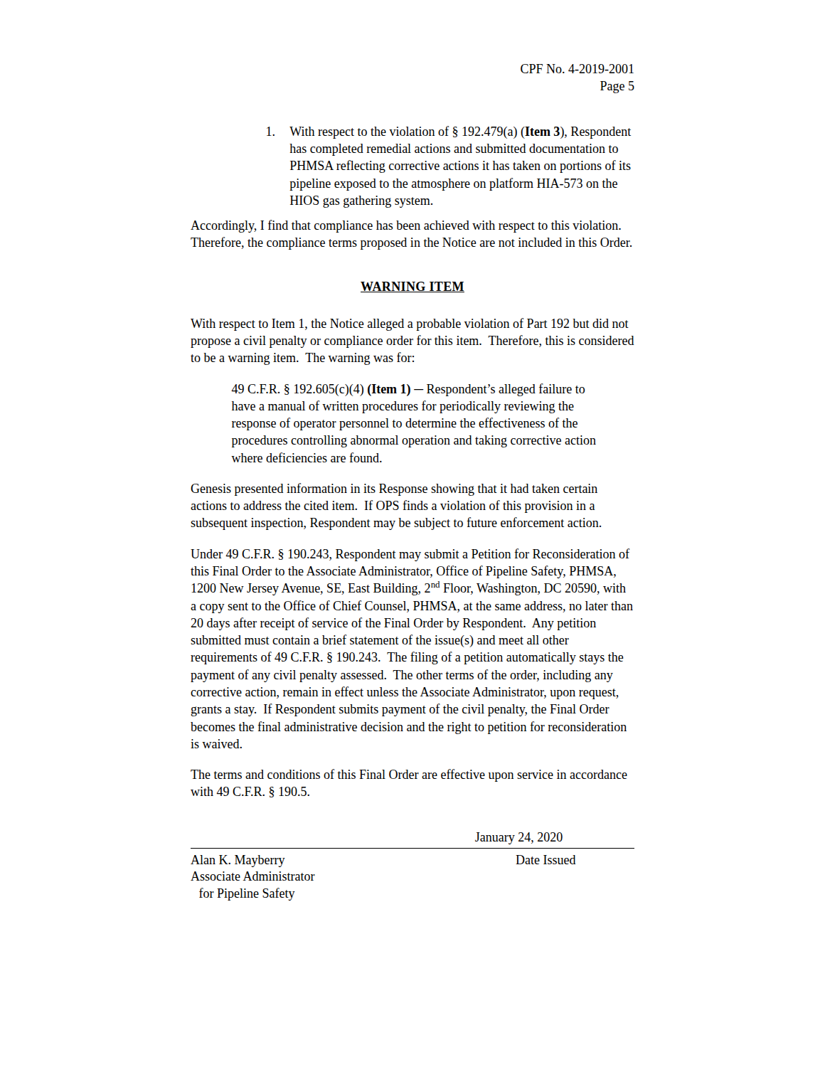CPF No. 4-2019-2001
Page 5
1. With respect to the violation of § 192.479(a) (Item 3), Respondent has completed remedial actions and submitted documentation to PHMSA reflecting corrective actions it has taken on portions of its pipeline exposed to the atmosphere on platform HIA-573 on the HIOS gas gathering system.
Accordingly, I find that compliance has been achieved with respect to this violation. Therefore, the compliance terms proposed in the Notice are not included in this Order.
WARNING ITEM
With respect to Item 1, the Notice alleged a probable violation of Part 192 but did not propose a civil penalty or compliance order for this item. Therefore, this is considered to be a warning item. The warning was for:
49 C.F.R. § 192.605(c)(4) (Item 1) ─ Respondent’s alleged failure to have a manual of written procedures for periodically reviewing the response of operator personnel to determine the effectiveness of the procedures controlling abnormal operation and taking corrective action where deficiencies are found.
Genesis presented information in its Response showing that it had taken certain actions to address the cited item. If OPS finds a violation of this provision in a subsequent inspection, Respondent may be subject to future enforcement action.
Under 49 C.F.R. § 190.243, Respondent may submit a Petition for Reconsideration of this Final Order to the Associate Administrator, Office of Pipeline Safety, PHMSA, 1200 New Jersey Avenue, SE, East Building, 2nd Floor, Washington, DC 20590, with a copy sent to the Office of Chief Counsel, PHMSA, at the same address, no later than 20 days after receipt of service of the Final Order by Respondent. Any petition submitted must contain a brief statement of the issue(s) and meet all other requirements of 49 C.F.R. § 190.243. The filing of a petition automatically stays the payment of any civil penalty assessed. The other terms of the order, including any corrective action, remain in effect unless the Associate Administrator, upon request, grants a stay. If Respondent submits payment of the civil penalty, the Final Order becomes the final administrative decision and the right to petition for reconsideration is waived.
The terms and conditions of this Final Order are effective upon service in accordance with 49 C.F.R. § 190.5.
January 24, 2020
| Alan K. Mayberry Associate Administrator for Pipeline Safety | Date Issued |